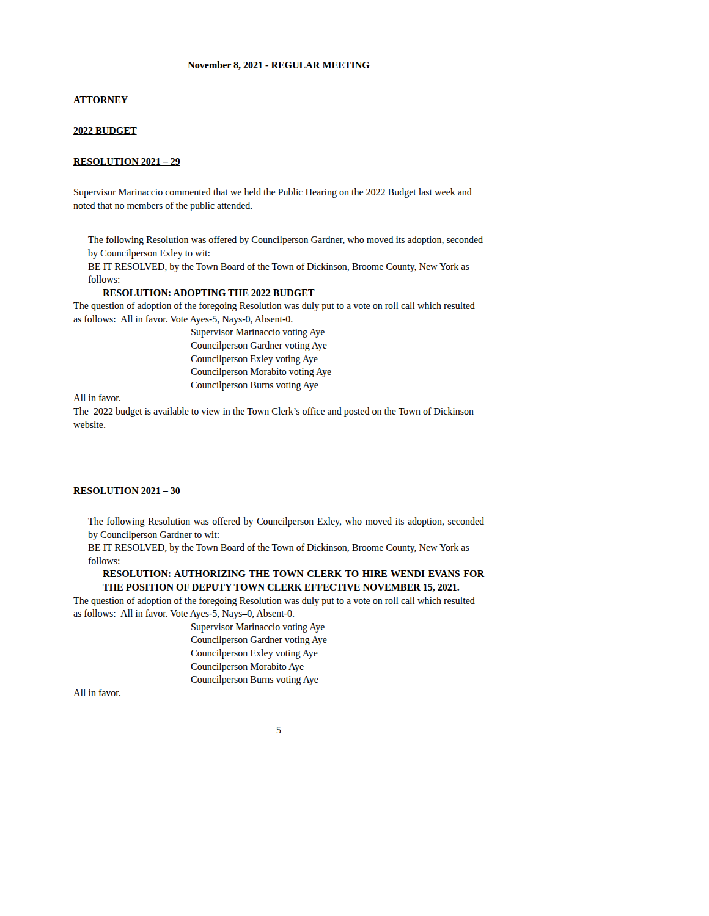November 8, 2021 - REGULAR MEETING
ATTORNEY
2022 BUDGET
RESOLUTION 2021 – 29
Supervisor Marinaccio commented that we held the Public Hearing on the 2022 Budget last week and noted that no members of the public attended.
The following Resolution was offered by Councilperson Gardner, who moved its adoption, seconded by Councilperson Exley to wit:
BE IT RESOLVED, by the Town Board of the Town of Dickinson, Broome County, New York as follows:
RESOLUTION: ADOPTING THE 2022 BUDGET
The question of adoption of the foregoing Resolution was duly put to a vote on roll call which resulted as follows: All in favor. Vote Ayes-5, Nays-0, Absent-0.
Supervisor Marinaccio voting Aye
Councilperson Gardner voting Aye
Councilperson Exley voting Aye
Councilperson Morabito voting Aye
Councilperson Burns voting Aye
All in favor.
The 2022 budget is available to view in the Town Clerk’s office and posted on the Town of Dickinson website.
RESOLUTION 2021 – 30
The following Resolution was offered by Councilperson Exley, who moved its adoption, seconded by Councilperson Gardner to wit:
BE IT RESOLVED, by the Town Board of the Town of Dickinson, Broome County, New York as follows:
RESOLUTION: AUTHORIZING THE TOWN CLERK TO HIRE WENDI EVANS FOR THE POSITION OF DEPUTY TOWN CLERK EFFECTIVE NOVEMBER 15, 2021.
The question of adoption of the foregoing Resolution was duly put to a vote on roll call which resulted as follows: All in favor. Vote Ayes-5, Nays–0, Absent-0.
Supervisor Marinaccio voting Aye
Councilperson Gardner voting Aye
Councilperson Exley voting Aye
Councilperson Morabito Aye
Councilperson Burns voting Aye
All in favor.
5